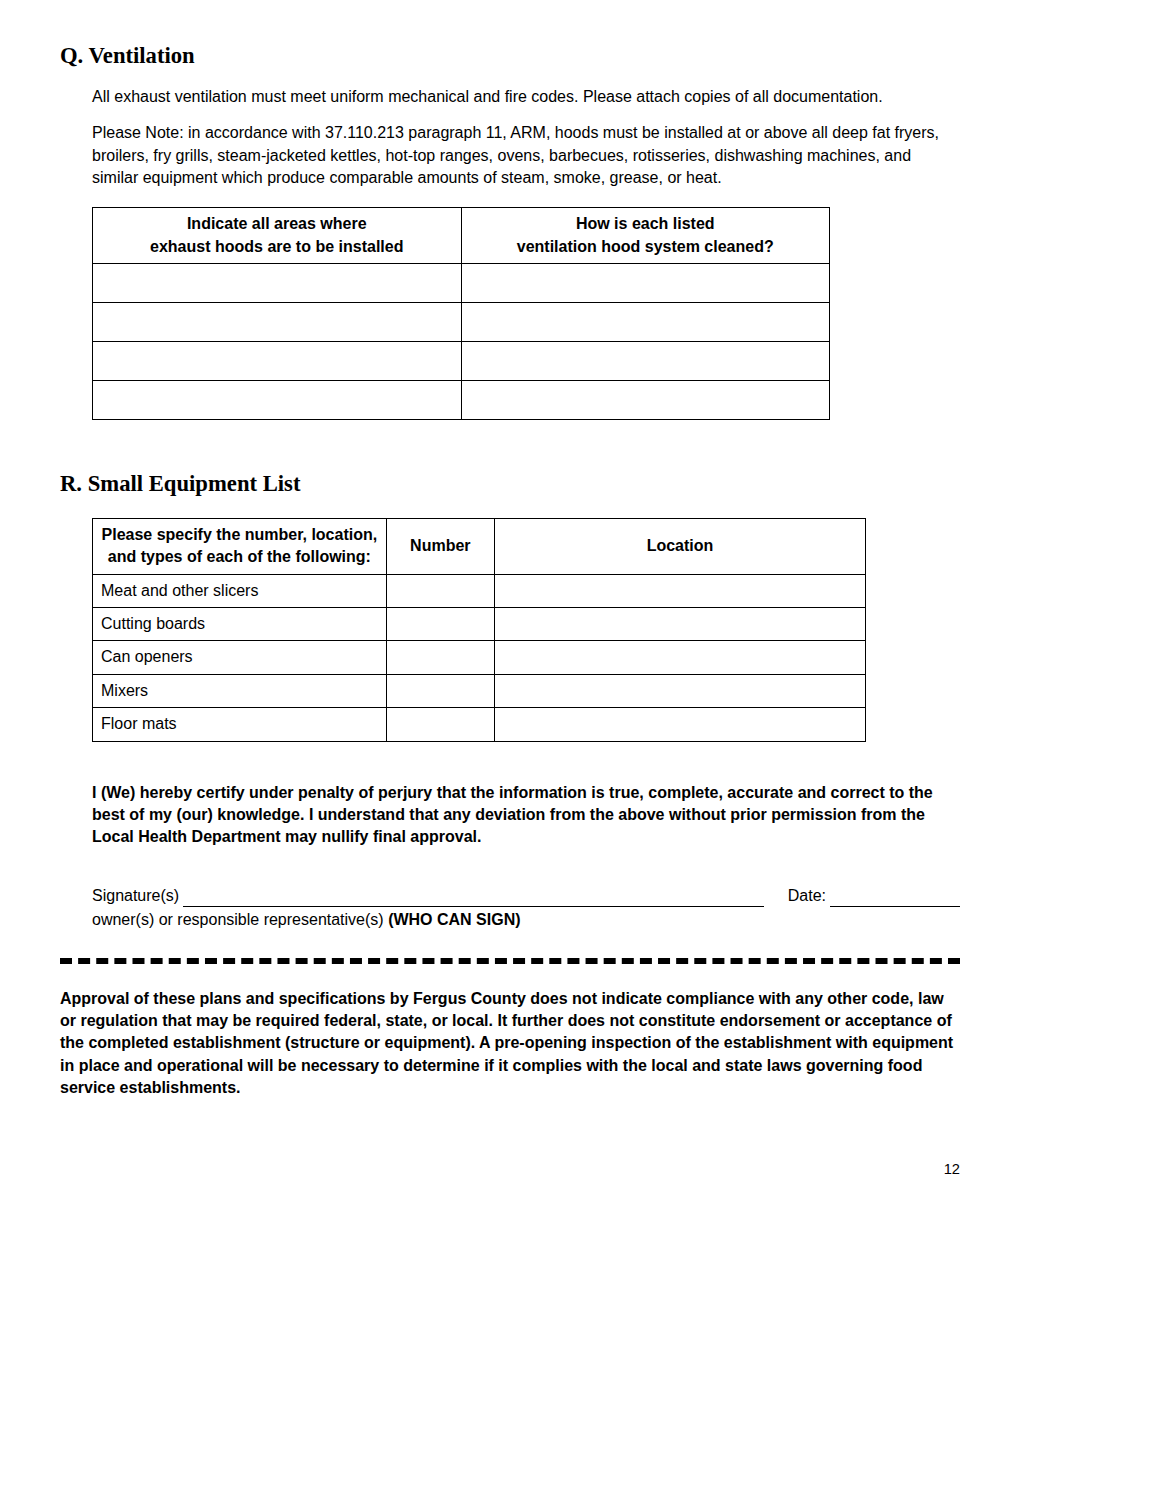Q. Ventilation
All exhaust ventilation must meet uniform mechanical and fire codes. Please attach copies of all documentation.
Please Note: in accordance with 37.110.213 paragraph 11, ARM, hoods must be installed at or above all deep fat fryers, broilers, fry grills, steam-jacketed kettles, hot-top ranges, ovens, barbecues, rotisseries, dishwashing machines, and similar equipment which produce comparable amounts of steam, smoke, grease, or heat.
| Indicate all areas where exhaust hoods are to be installed | How is each listed ventilation hood system cleaned? |
| --- | --- |
R. Small Equipment List
| Please specify the number, location, and types of each of the following: | Number | Location |
| --- | --- | --- |
| Meat and other slicers | | |
| Cutting boards | | |
| Can openers | | |
| Mixers | | |
| Floor mats | | |
I (We) hereby certify under penalty of perjury that the information is true, complete, accurate and correct to the best of my (our) knowledge. I understand that any deviation from the above without prior permission from the Local Health Department may nullify final approval.
Signature(s) Date:
owner(s) or responsible representative(s) (WHO CAN SIGN)
Approval of these plans and specifications by Fergus County does not indicate compliance with any other code, law or regulation that may be required federal, state, or local. It further does not constitute endorsement or acceptance of the completed establishment (structure or equipment). A pre-opening inspection of the establishment with equipment in place and operational will be necessary to determine if it complies with the local and state laws governing food service establishments.
12